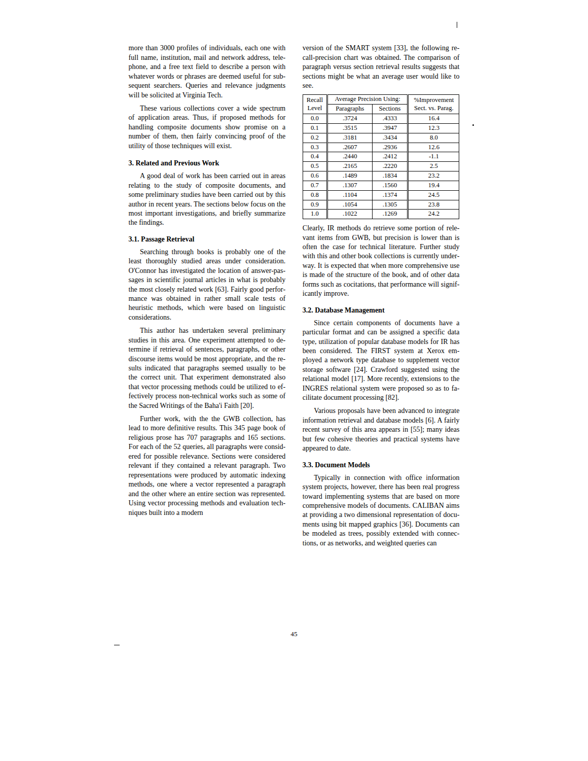more than 3000 profiles of individuals, each one with full name, institution, mail and network address, telephone, and a free text field to describe a person with whatever words or phrases are deemed useful for subsequent searchers. Queries and relevance judgments will be solicited at Virginia Tech.
These various collections cover a wide spectrum of application areas. Thus, if proposed methods for handling composite documents show promise on a number of them, then fairly convincing proof of the utility of those techniques will exist.
3. Related and Previous Work
A good deal of work has been carried out in areas relating to the study of composite documents, and some preliminary studies have been carried out by this author in recent years. The sections below focus on the most important investigations, and briefly summarize the findings.
3.1. Passage Retrieval
Searching through books is probably one of the least thoroughly studied areas under consideration. O'Connor has investigated the location of answer-passages in scientific journal articles in what is probably the most closely related work [63]. Fairly good performance was obtained in rather small scale tests of heuristic methods, which were based on linguistic considerations.
This author has undertaken several preliminary studies in this area. One experiment attempted to determine if retrieval of sentences, paragraphs, or other discourse items would be most appropriate, and the results indicated that paragraphs seemed usually to be the correct unit. That experiment demonstrated also that vector processing methods could be utilized to effectively process non-technical works such as some of the Sacred Writings of the Baha'i Faith [20].
Further work, with the the GWB collection, has lead to more definitive results. This 345 page book of religious prose has 707 paragraphs and 165 sections. For each of the 52 queries, all paragraphs were considered for possible relevance. Sections were considered relevant if they contained a relevant paragraph. Two representations were produced by automatic indexing methods, one where a vector represented a paragraph and the other where an entire section was represented. Using vector processing methods and evaluation techniques built into a modern
version of the SMART system [33], the following recall-precision chart was obtained. The comparison of paragraph versus section retrieval results suggests that sections might be what an average user would like to see.
| Recall Level | Average Precision Using: | %Improvement Sect. vs. Parag. |
| --- | --- | --- |
| Paragraphs | Sections |
| 0.0 | .3724 | .4333 | 16.4 |
| 0.1 | .3515 | .3947 | 12.3 |
| 0.2 | .3181 | .3434 | 8.0 |
| 0.3 | .2607 | .2936 | 12.6 |
| 0.4 | .2440 | .2412 | -1.1 |
| 0.5 | .2165 | .2220 | 2.5 |
| 0.6 | .1489 | .1834 | 23.2 |
| 0.7 | .1307 | .1560 | 19.4 |
| 0.8 | .1104 | .1374 | 24.5 |
| 0.9 | .1054 | .1305 | 23.8 |
| 1.0 | .1022 | .1269 | 24.2 |
Clearly, IR methods do retrieve some portion of relevant items from GWB, but precision is lower than is often the case for technical literature. Further study with this and other book collections is currently underway. It is expected that when more comprehensive use is made of the structure of the book, and of other data forms such as cocitations, that performance will significantly improve.
3.2. Database Management
Since certain components of documents have a particular format and can be assigned a specific data type, utilization of popular database models for IR has been considered. The FIRST system at Xerox employed a network type database to supplement vector storage software [24]. Crawford suggested using the relational model [17]. More recently, extensions to the INGRES relational system were proposed so as to facilitate document processing [82].
Various proposals have been advanced to integrate information retrieval and database models [6]. A fairly recent survey of this area appears in [55]; many ideas but few cohesive theories and practical systems have appeared to date.
3.3. Document Models
Typically in connection with office information system projects, however, there has been real progress toward implementing systems that are based on more comprehensive models of documents. CALIBAN aims at providing a two dimensional representation of documents using bit mapped graphics [36]. Documents can be modeled as trees, possibly extended with connections, or as networks, and weighted queries can
45